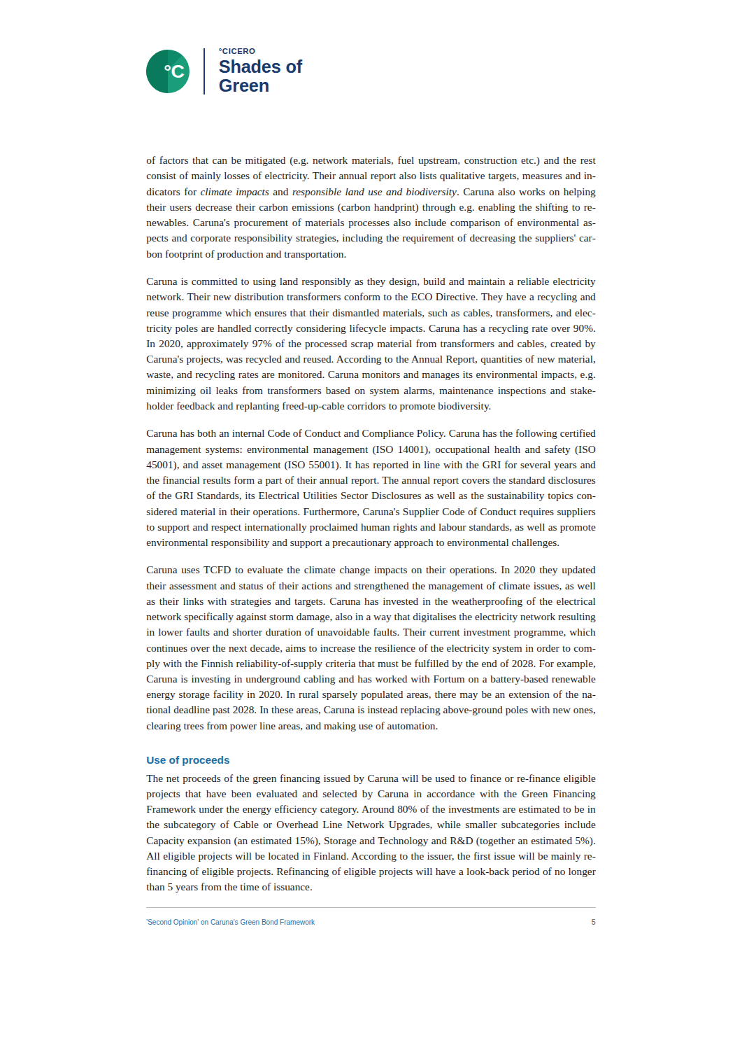°CICERO Shades of Green
of factors that can be mitigated (e.g. network materials, fuel upstream, construction etc.) and the rest consist of mainly losses of electricity. Their annual report also lists qualitative targets, measures and indicators for climate impacts and responsible land use and biodiversity. Caruna also works on helping their users decrease their carbon emissions (carbon handprint) through e.g. enabling the shifting to renewables. Caruna's procurement of materials processes also include comparison of environmental aspects and corporate responsibility strategies, including the requirement of decreasing the suppliers' carbon footprint of production and transportation.
Caruna is committed to using land responsibly as they design, build and maintain a reliable electricity network. Their new distribution transformers conform to the ECO Directive. They have a recycling and reuse programme which ensures that their dismantled materials, such as cables, transformers, and electricity poles are handled correctly considering lifecycle impacts. Caruna has a recycling rate over 90%. In 2020, approximately 97% of the processed scrap material from transformers and cables, created by Caruna's projects, was recycled and reused. According to the Annual Report, quantities of new material, waste, and recycling rates are monitored. Caruna monitors and manages its environmental impacts, e.g. minimizing oil leaks from transformers based on system alarms, maintenance inspections and stakeholder feedback and replanting freed-up-cable corridors to promote biodiversity.
Caruna has both an internal Code of Conduct and Compliance Policy. Caruna has the following certified management systems: environmental management (ISO 14001), occupational health and safety (ISO 45001), and asset management (ISO 55001). It has reported in line with the GRI for several years and the financial results form a part of their annual report. The annual report covers the standard disclosures of the GRI Standards, its Electrical Utilities Sector Disclosures as well as the sustainability topics considered material in their operations. Furthermore, Caruna's Supplier Code of Conduct requires suppliers to support and respect internationally proclaimed human rights and labour standards, as well as promote environmental responsibility and support a precautionary approach to environmental challenges.
Caruna uses TCFD to evaluate the climate change impacts on their operations. In 2020 they updated their assessment and status of their actions and strengthened the management of climate issues, as well as their links with strategies and targets. Caruna has invested in the weatherproofing of the electrical network specifically against storm damage, also in a way that digitalises the electricity network resulting in lower faults and shorter duration of unavoidable faults. Their current investment programme, which continues over the next decade, aims to increase the resilience of the electricity system in order to comply with the Finnish reliability-of-supply criteria that must be fulfilled by the end of 2028. For example, Caruna is investing in underground cabling and has worked with Fortum on a battery-based renewable energy storage facility in 2020. In rural sparsely populated areas, there may be an extension of the national deadline past 2028. In these areas, Caruna is instead replacing above-ground poles with new ones, clearing trees from power line areas, and making use of automation.
Use of proceeds
The net proceeds of the green financing issued by Caruna will be used to finance or re-finance eligible projects that have been evaluated and selected by Caruna in accordance with the Green Financing Framework under the energy efficiency category. Around 80% of the investments are estimated to be in the subcategory of Cable or Overhead Line Network Upgrades, while smaller subcategories include Capacity expansion (an estimated 15%), Storage and Technology and R&D (together an estimated 5%). All eligible projects will be located in Finland. According to the issuer, the first issue will be mainly re-financing of eligible projects. Refinancing of eligible projects will have a look-back period of no longer than 5 years from the time of issuance.
'Second Opinion' on Caruna's Green Bond Framework 5